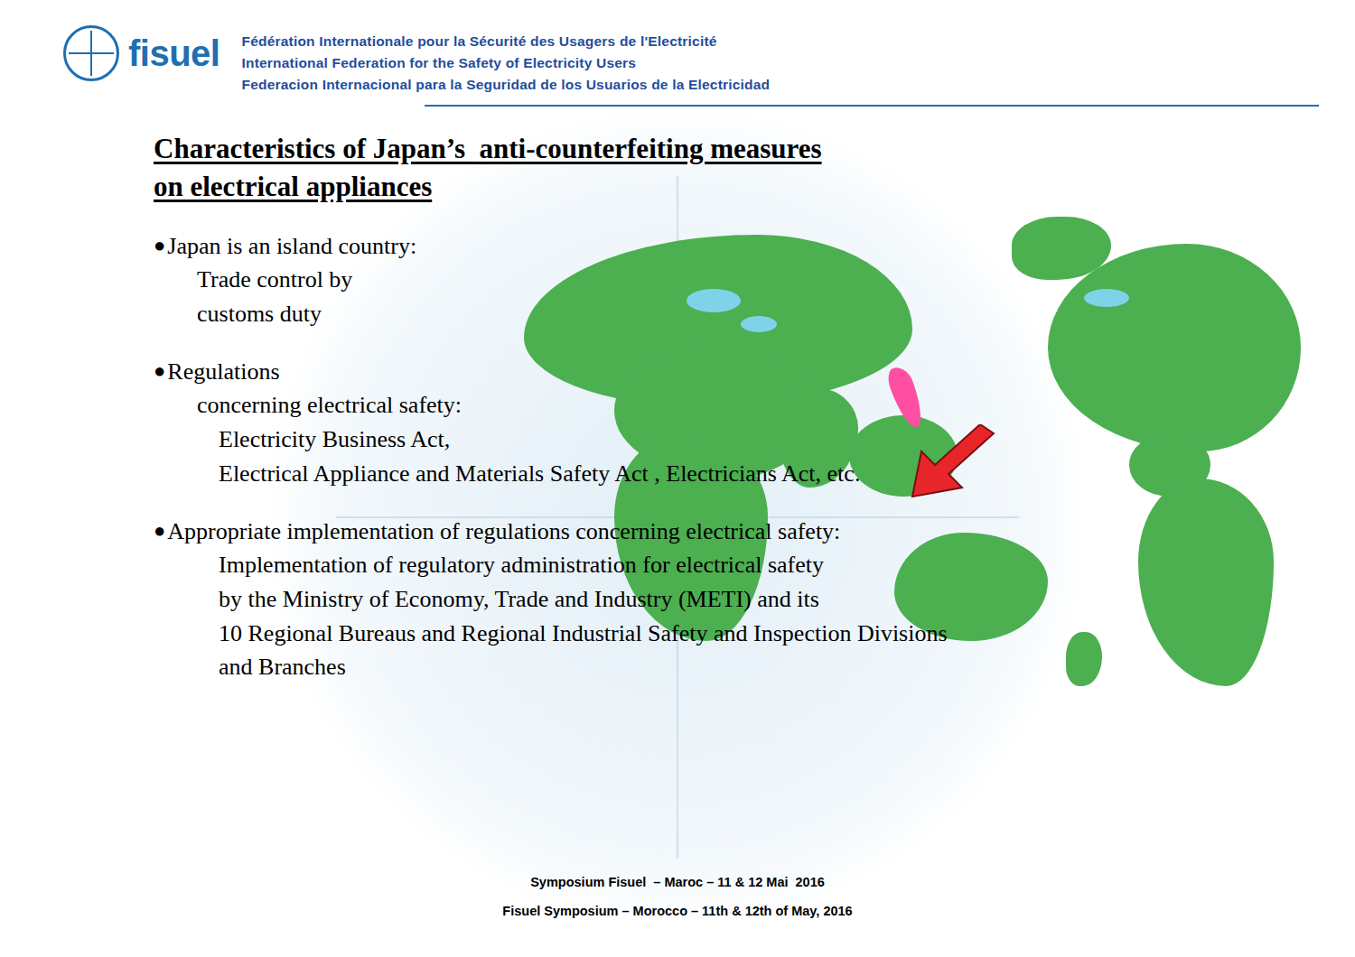fisuel
Fédération Internationale pour la Sécurité des Usagers de l'Electricité
International Federation for the Safety of Electricity Users
Federacion Internacional para la Seguridad de los Usuarios de la Electricidad
Characteristics of Japan’s anti-counterfeiting measures
on electrical appliances
●Japan is an island country: Trade control by customs duty
●Regulations concerning electrical safety: Electricity Business Act, Electrical Appliance and Materials Safety Act , Electricians Act, etc.
●Appropriate implementation of regulations concerning electrical safety: Implementation of regulatory administration for electrical safety by the Ministry of Economy, Trade and Industry (METI) and its 10 Regional Bureaus and Regional Industrial Safety and Inspection Divisions and Branches
Symposium Fisuel – Maroc – 11 & 12 Mai 2016
Fisuel Symposium – Morocco – 11th & 12th of May, 2016